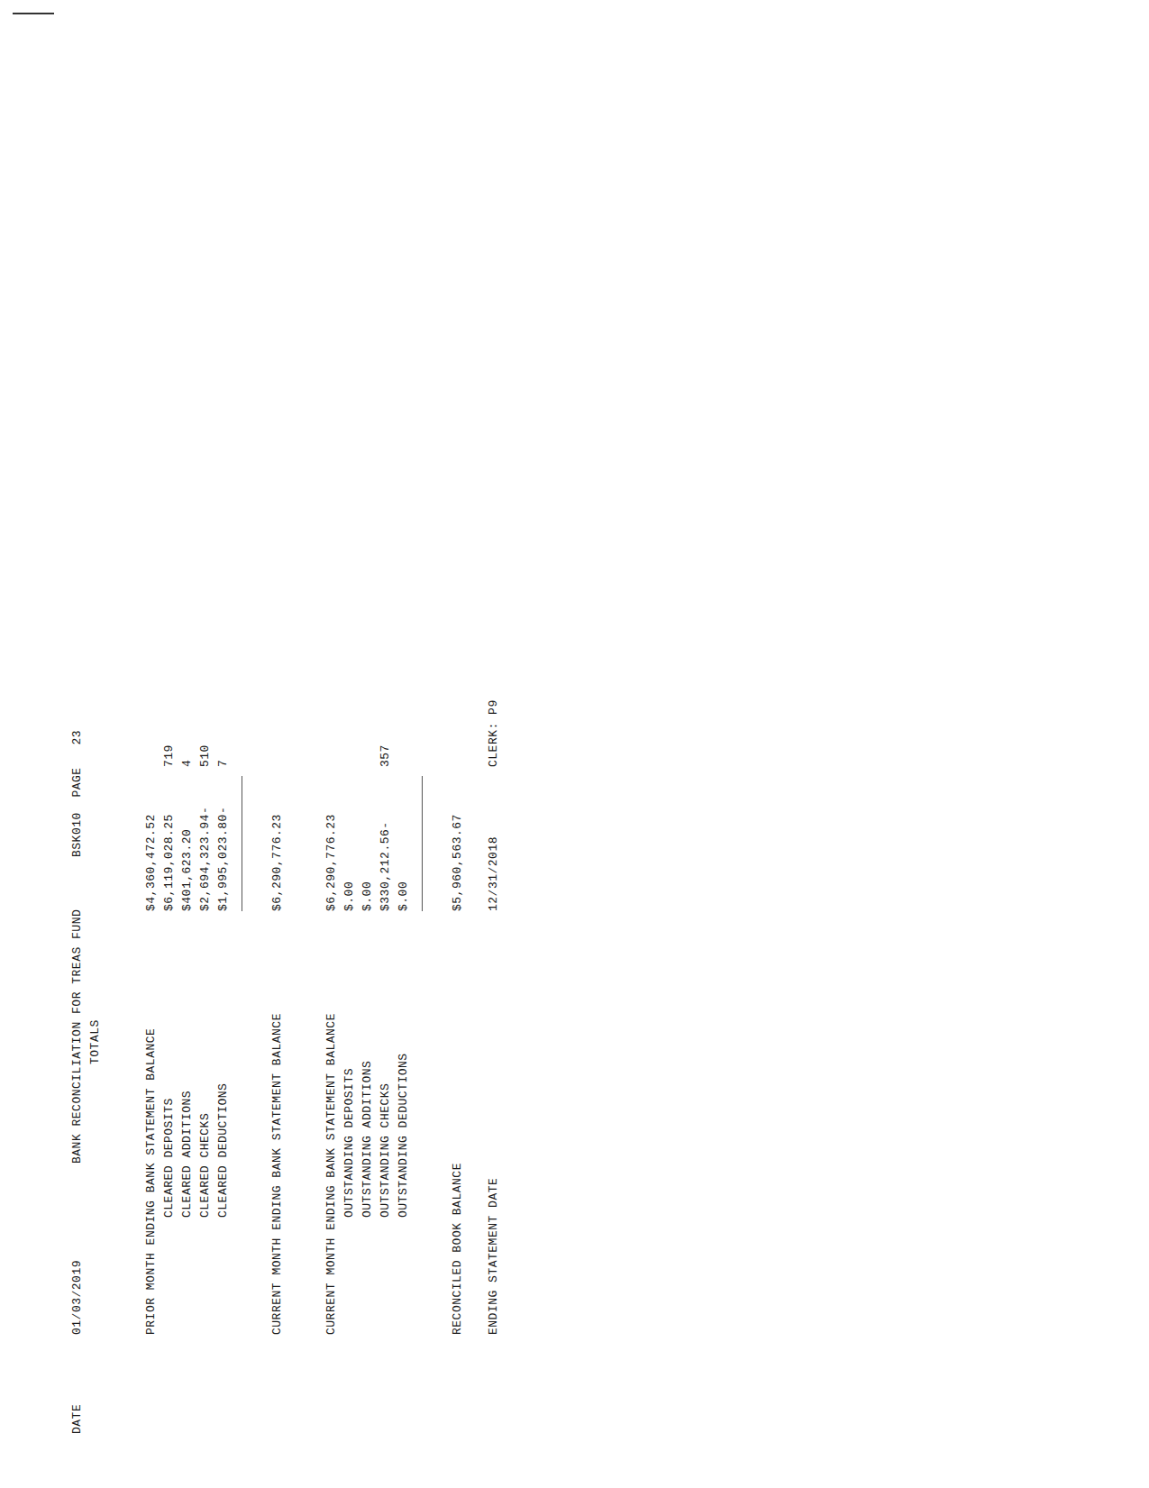DATE
01/03/2019
BANK RECONCILIATION FOR TREAS FUND
BSK010 PAGE 23
TOTALS
PRIOR MONTH ENDING BANK STATEMENT BALANCE
$4,360,472.52
CLEARED DEPOSITS
$6,119,028.25
719
CLEARED ADDITIONS
$401,623.20
4
CLEARED CHECKS
$2,694,323.94-
510
CLEARED DEDUCTIONS
$1,995,023.80-
7
CURRENT MONTH ENDING BANK STATEMENT BALANCE
$6,290,776.23
CURRENT MONTH ENDING BANK STATEMENT BALANCE
$6,290,776.23
OUTSTANDING DEPOSITS
$.00
OUTSTANDING ADDITIONS
$.00
OUTSTANDING CHECKS
$330,212.56-
357
OUTSTANDING DEDUCTIONS
$.00
RECONCILED BOOK BALANCE
$5,960,563.67
ENDING STATEMENT DATE
12/31/2018
CLERK: P9